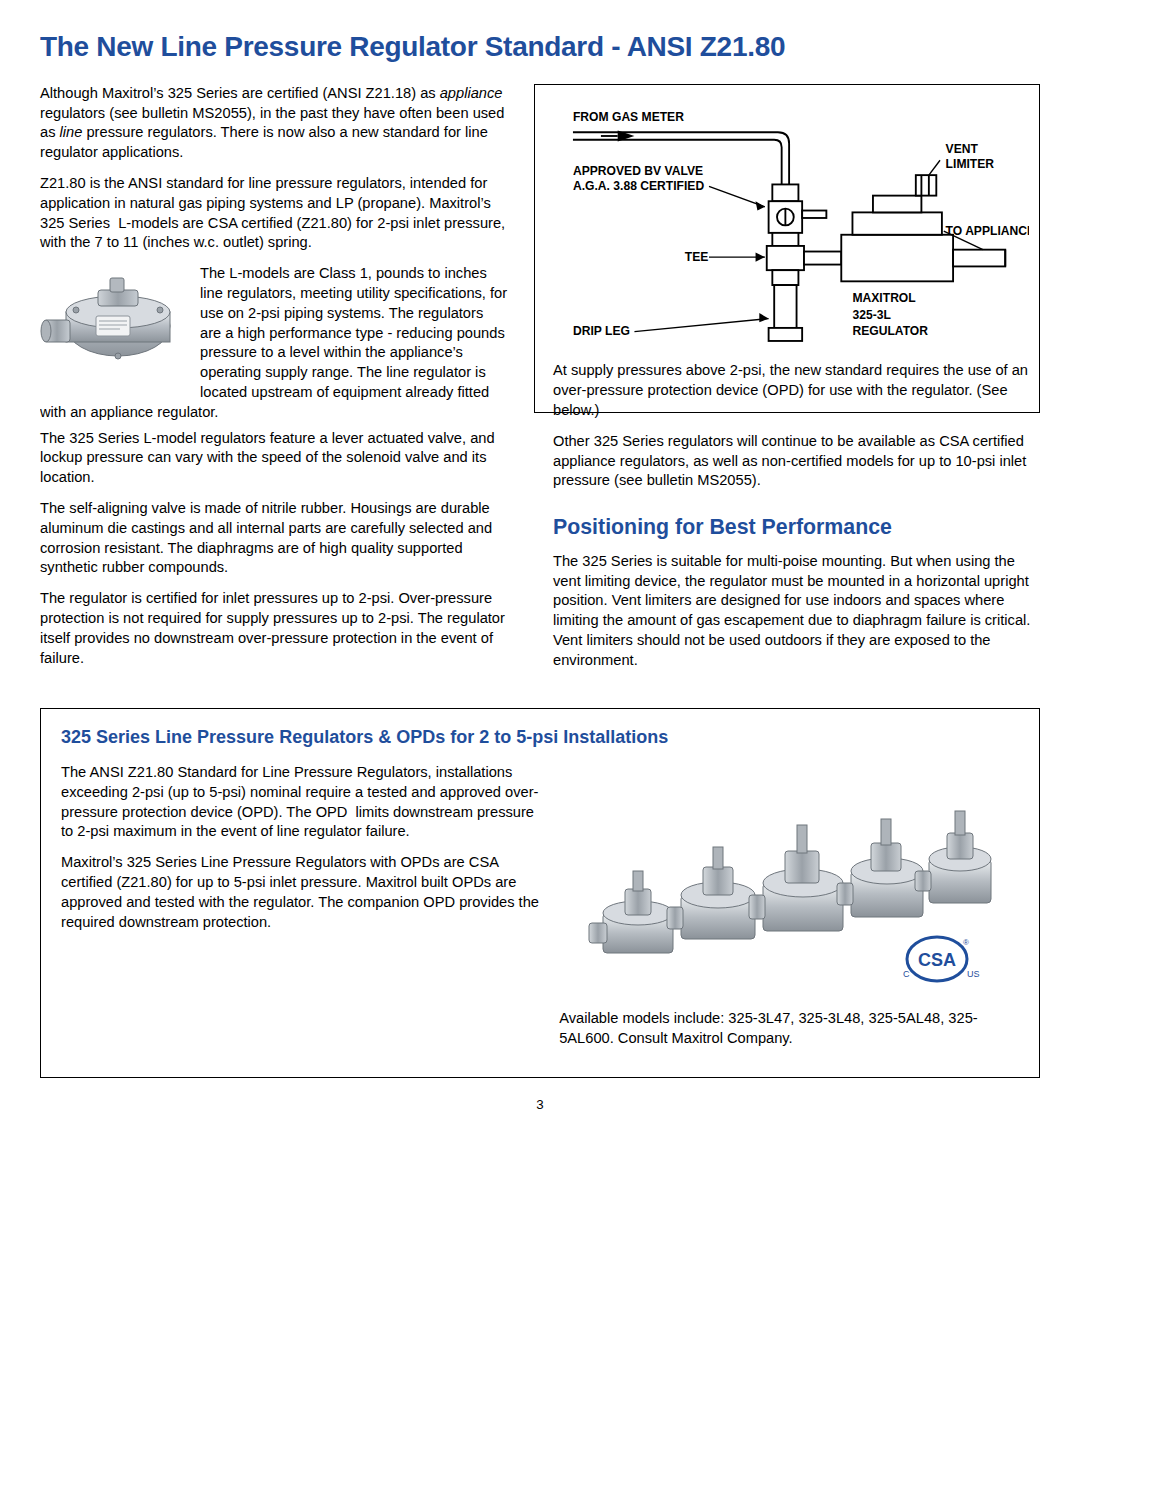The New Line Pressure Regulator Standard - ANSI Z21.80
Although Maxitrol’s 325 Series are certified (ANSI Z21.18) as appliance regulators (see bulletin MS2055), in the past they have often been used as line pressure regulators. There is now also a new standard for line regulator applications.
Z21.80 is the ANSI standard for line pressure regulators, intended for application in natural gas piping systems and LP (propane). Maxitrol’s 325 Series L-models are CSA certified (Z21.80) for 2-psi inlet pressure, with the 7 to 11 (inches w.c. outlet) spring.
The L-models are Class 1, pounds to inches line regulators, meeting utility specifications, for use on 2-psi piping systems. The regulators are a high performance type - reducing pounds pressure to a level within the appliance’s operating supply range. The line regulator is located upstream of equipment already fitted with an appliance regulator.
The 325 Series L-model regulators feature a lever actuated valve, and lockup pressure can vary with the speed of the solenoid valve and its location.
The self-aligning valve is made of nitrile rubber. Housings are durable aluminum die castings and all internal parts are carefully selected and corrosion resistant. The diaphragms are of high quality supported synthetic rubber compounds.
The regulator is certified for inlet pressures up to 2-psi. Over-pressure protection is not required for supply pressures up to 2-psi. The regulator itself provides no downstream over-pressure protection in the event of failure.
FROM GAS METER APPROVED BV VALVE A.G.A. 3.88 CERTIFIED TEE DRIP LEG VENT LIMITER TO APPLIANCE MAXITROL 325-3L REGULATOR
spacer
At supply pressures above 2-psi, the new standard requires the use of an over-pressure protection device (OPD) for use with the regulator. (See below.)
Other 325 Series regulators will continue to be available as CSA certified appliance regulators, as well as non-certified models for up to 10-psi inlet pressure (see bulletin MS2055).
Positioning for Best Performance
The 325 Series is suitable for multi-poise mounting. But when using the vent limiting device, the regulator must be mounted in a horizontal upright position. Vent limiters are designed for use indoors and spaces where limiting the amount of gas escapement due to diaphragm failure is critical. Vent limiters should not be used outdoors if they are exposed to the environment.
325 Series Line Pressure Regulators & OPDs for 2 to 5-psi Installations
The ANSI Z21.80 Standard for Line Pressure Regulators, installations exceeding 2-psi (up to 5-psi) nominal require a tested and approved over-pressure protection device (OPD). The OPD limits downstream pressure to 2-psi maximum in the event of line regulator failure.
Maxitrol’s 325 Series Line Pressure Regulators with OPDs are CSA certified (Z21.80) for up to 5-psi inlet pressure. Maxitrol built OPDs are approved and tested with the regulator. The companion OPD provides the required downstream protection.
CSA C US ®
Available models include: 325-3L47, 325-3L48, 325-5AL48, 325-5AL600. Consult Maxitrol Company.
3